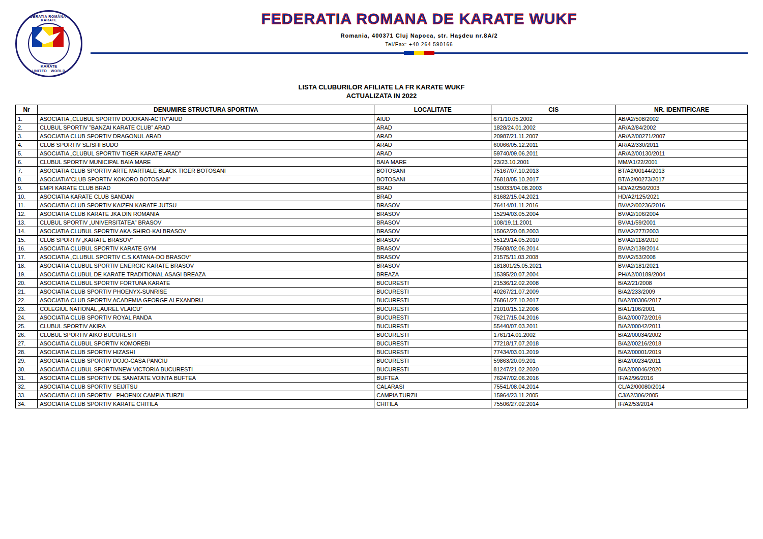FEDERATIA ROMÂNĂ DE KARATE
KARATE
UNITED WORLD
FEDERATIA ROMANA DE KARATE WUKF
Romania, 400371 Cluj Napoca, str. Haşdeu nr.8A/2
Tel/Fax: +40 264 590166
LISTA CLUBURILOR AFILIATE LA FR KARATE WUKF
ACTUALIZATA IN 2022
| Nr | DENUMIRE STRUCTURA SPORTIVA | LOCALITATE | CIS | NR. IDENTIFICARE |
| --- | --- | --- | --- | --- |
| 1. | ASOCIATIA „CLUBUL SPORTIV DOJOKAN-ACTIV”AIUD | AIUD | 671/10.05.2002 | AB/A2/508/2002 |
| 2. | CLUBUL SPORTIV ”BANZAI KARATE CLUB” ARAD | ARAD | 1828/24.01.2002 | AR/A2/84/2002 |
| 3. | ASOCIATIA CLUB SPORTIV DRAGONUL ARAD | ARAD | 20987/21.11.2007 | AR/A2/00271/2007 |
| 4. | CLUB SPORTIV SEISHI BUDO | ARAD | 60066/05.12.2011 | AR/A2/330/2011 |
| 5. | ASOCIATIA „CLUBUL SPORTIV TIGER KARATE ARAD” | ARAD | 59740/09.06.2011 | AR/A2/00130/2011 |
| 6. | CLUBUL SPORTIV MUNICIPAL BAIA MARE | BAIA MARE | 23/23.10.2001 | MM/A1/22/2001 |
| 7. | ASOCIATIA CLUB SPORTIV ARTE MARTIALE BLACK TIGER BOTOSANI | BOTOSANI | 75167/07.10.2013 | BT/A2/00144/2013 |
| 8. | ASOCIATIA”CLUB SPORTIV KOKORO BOTOSANI” | BOTOSANI | 76818/05.10.2017 | BT/A2/00273/2017 |
| 9. | EMPI KARATE CLUB BRAD | BRAD | 150033/04.08.2003 | HD/A2/250/2003 |
| 10. | ASOCIATIA KARATE CLUB SANDAN | BRAD | 81682/15.04.2021 | HD/A2/125/2021 |
| 11. | ASOCIATIA CLUB SPORTIV KAIZEN-KARATE JUTSU | BRASOV | 76414/01.11.2016 | BV/A2/00236/2016 |
| 12. | ASOCIATIA CLUB KARATE JKA DIN ROMANIA | BRASOV | 15294/03.05.2004 | BV/A2/106/2004 |
| 13. | CLUBUL SPORTIV „UNIVERSITATEA” BRASOV | BRASOV | 108/19.11.2001 | BV/A1/59/2001 |
| 14. | ASOCIATIA CLUBUL SPORTIV AKA-SHIRO-KAI BRASOV | BRASOV | 15062/20.08.2003 | BV/A2/277/2003 |
| 15. | CLUB SPORTIV „KARATE BRASOV” | BRASOV | 55129/14.05.2010 | BV/A2/118/2010 |
| 16. | ASOCIATIA CLUBUL SPORTIV KARATE GYM | BRASOV | 75608/02.06.2014 | BV/A2/139/2014 |
| 17. | ASOCIATIA „CLUBUL SPORTIV C.S.KATANA-DO BRASOV” | BRASOV | 21575/11.03.2008 | BV/A2/53/2008 |
| 18. | ASOCIATIA CLUBUL SPORTIV ENERGIC KARATE BRASOV | BRASOV | 181801/25.05.2021 | BV/A2/181/2021 |
| 19. | ASOCIATIA CLUBUL DE KARATE TRADITIONAL ASAGI BREAZA | BREAZA | 15395/20.07.2004 | PH/A2/00189/2004 |
| 20. | ASOCIATIA CLUBUL SPORTIV FORTUNA KARATE | BUCURESTI | 21536/12.02.2008 | B/A2/21/2008 |
| 21. | ASOCIATIA CLUB SPORTIV PHOENYX-SUNRISE | BUCURESTI | 40267/21.07.2009 | B/A2/233/2009 |
| 22. | ASOCIATIA CLUB SPORTIV ACADEMIA GEORGE ALEXANDRU | BUCURESTI | 76861/27.10.2017 | B/A2/00306/2017 |
| 23. | COLEGIUL NATIONAL „AUREL VLAICU” | BUCURESTI | 21010/15.12.2006 | B/A1/106/2001 |
| 24. | ASOCIATIA CLUB SPORTIV ROYAL PANDA | BUCURESTI | 76217/15.04.2016 | B/A2/00072/2016 |
| 25. | CLUBUL SPORTIV AKIRA | BUCURESTI | 55440/07.03.2011 | B/A2/00042/2011 |
| 26. | CLUBUL SPORTIV AIKO BUCURESTI | BUCURESTI | 1761/14.01.2002 | B/A2/00034/2002 |
| 27. | ASOCIATIA CLUBUL SPORTIV KOMOREBI | BUCURESTI | 77218/17.07.2018 | B/A2/00216/2018 |
| 28. | ASOCIATIA CLUB SPORTIV HIZASHI | BUCURESTI | 77434/03.01.2019 | B/A2/00001/2019 |
| 29. | ASOCIATIA CLUB SPORTIV DOJO-CASA PANCIU | BUCURESTI | 59863/20.09.201 | B/A2/00234/2011 |
| 30. | ASOCIATIA CLUBUL SPORTIVNEW VICTORIA BUCURESTI | BUCURESTI | 81247/21.02.2020 | B/A2/00046/2020 |
| 31. | ASOCIATIA CLUB SPORTIV DE SANATATE VOINTA BUFTEA | BUFTEA | 76247/02.06.2016 | IF/A2/96/2016 |
| 32. | ASOCIATIA CLUB SPORTIV SEIJITSU | CALARASI | 75541/08.04.2014 | CL/A2/00080/2014 |
| 33. | ASOCIATIA CLUB SPORTIV - PHOENIX CAMPIA TURZII | CAMPIA TURZII | 15964/23.11.2005 | CJ/A2/306/2005 |
| 34. | ASOCIATIA CLUB SPORTIV KARATE CHITILA | CHITILA | 75506/27.02.2014 | IF/A2/53/2014 |